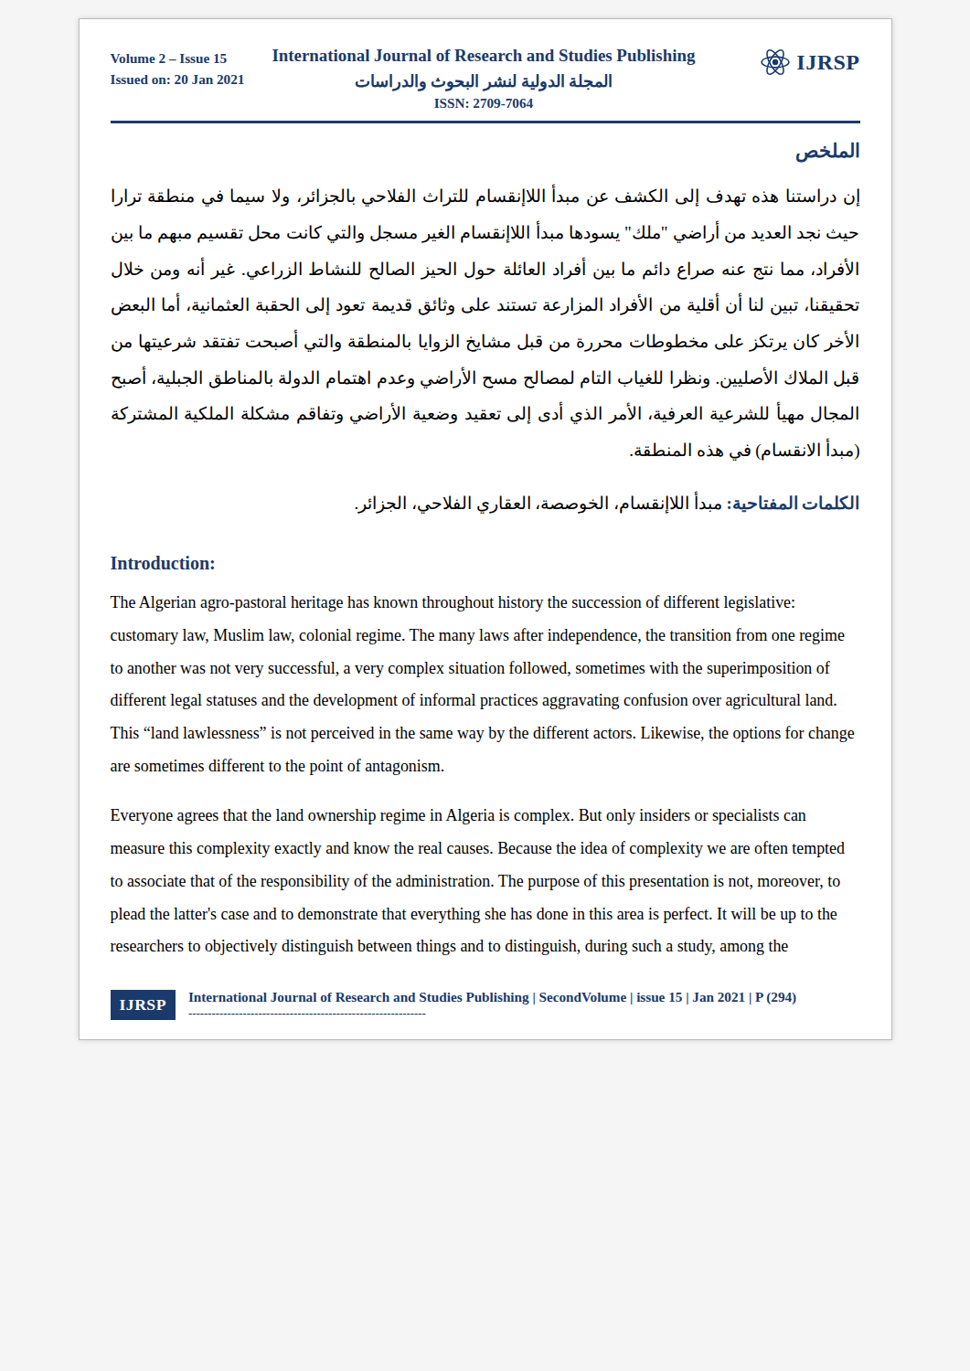Volume 2 – Issue 15
Issued on: 20 Jan 2021
International Journal of Research and Studies Publishing
المجلة الدولية لنشر البحوث والدراسات
ISSN: 2709-7064
IJRSP
الملخص
إن دراستنا هذه تهدف إلى الكشف عن مبدأ اللاإنقسام للتراث الفلاحي بالجزائر، ولا سيما في منطقة ترارا حيث نجد العديد من أراضي "ملك" يسودها مبدأ اللاإنقسام الغير مسجل والتي كانت محل تقسيم مبهم ما بين الأفراد، مما نتج عنه صراع دائم ما بين أفراد العائلة حول الحيز الصالح للنشاط الزراعي. غير أنه ومن خلال تحقيقنا، تبين لنا أن أقلية من الأفراد المزارعة تستند على وثائق قديمة تعود إلى الحقبة العثمانية، أما البعض الأخر كان يرتكز على مخطوطات محررة من قبل مشايخ الزوايا بالمنطقة والتي أصبحت تفتقد شرعيتها من قبل الملاك الأصليين. ونظرا للغياب التام لمصالح مسح الأراضي وعدم اهتمام الدولة بالمناطق الجبلية، أصبح المجال مهيأ للشرعية العرفية، الأمر الذي أدى إلى تعقيد وضعية الأراضي وتفاقم مشكلة الملكية المشتركة (مبدأ الانقسام) في هذه المنطقة.
الكلمات المفتاحية: مبدأ اللاإنقسام، الخوصصة، العقاري الفلاحي، الجزائر.
Introduction:
The Algerian agro-pastoral heritage has known throughout history the succession of different legislative: customary law, Muslim law, colonial regime. The many laws after independence, the transition from one regime to another was not very successful, a very complex situation followed, sometimes with the superimposition of different legal statuses and the development of informal practices aggravating confusion over agricultural land. This “land lawlessness” is not perceived in the same way by the different actors. Likewise, the options for change are sometimes different to the point of antagonism.
Everyone agrees that the land ownership regime in Algeria is complex. But only insiders or specialists can measure this complexity exactly and know the real causes. Because the idea of complexity we are often tempted to associate that of the responsibility of the administration. The purpose of this presentation is not, moreover, to plead the latter's case and to demonstrate that everything she has done in this area is perfect. It will be up to the researchers to objectively distinguish between things and to distinguish, during such a study, among the
IJRSP
International Journal of Research and Studies Publishing | SecondVolume | issue 15 | Jan 2021 | P (294)
-------------------------------------------------------------